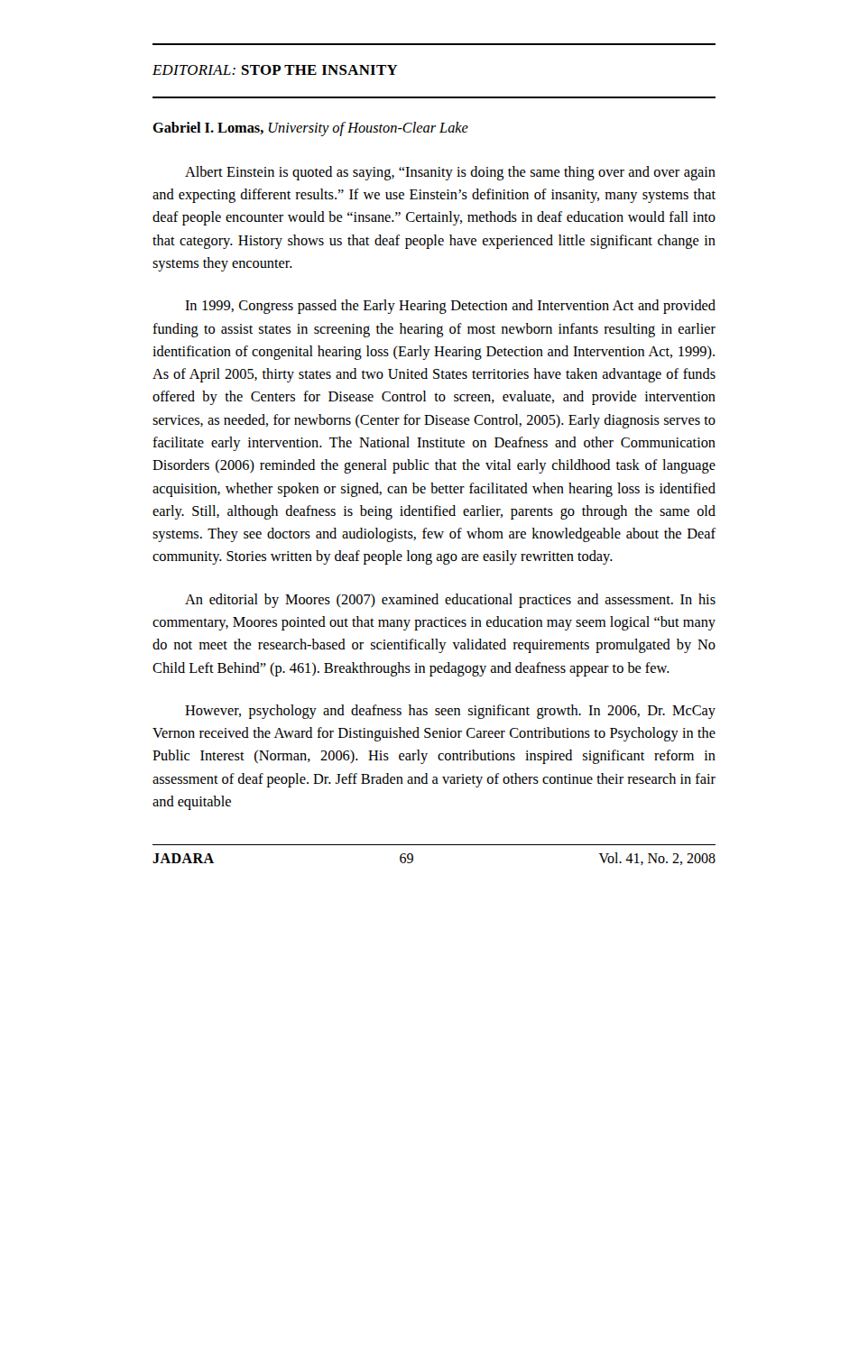EDITORIAL: STOP THE INSANITY
Gabriel I. Lomas, University of Houston-Clear Lake
Albert Einstein is quoted as saying, “Insanity is doing the same thing over and over again and expecting different results.” If we use Einstein’s definition of insanity, many systems that deaf people encounter would be “insane.” Certainly, methods in deaf education would fall into that category. History shows us that deaf people have experienced little significant change in systems they encounter.
In 1999, Congress passed the Early Hearing Detection and Intervention Act and provided funding to assist states in screening the hearing of most newborn infants resulting in earlier identification of congenital hearing loss (Early Hearing Detection and Intervention Act, 1999). As of April 2005, thirty states and two United States territories have taken advantage of funds offered by the Centers for Disease Control to screen, evaluate, and provide intervention services, as needed, for newborns (Center for Disease Control, 2005). Early diagnosis serves to facilitate early intervention. The National Institute on Deafness and other Communication Disorders (2006) reminded the general public that the vital early childhood task of language acquisition, whether spoken or signed, can be better facilitated when hearing loss is identified early. Still, although deafness is being identified earlier, parents go through the same old systems. They see doctors and audiologists, few of whom are knowledgeable about the Deaf community. Stories written by deaf people long ago are easily rewritten today.
An editorial by Moores (2007) examined educational practices and assessment. In his commentary, Moores pointed out that many practices in education may seem logical “but many do not meet the research-based or scientifically validated requirements promulgated by No Child Left Behind” (p. 461). Breakthroughs in pedagogy and deafness appear to be few.
However, psychology and deafness has seen significant growth. In 2006, Dr. McCay Vernon received the Award for Distinguished Senior Career Contributions to Psychology in the Public Interest (Norman, 2006). His early contributions inspired significant reform in assessment of deaf people. Dr. Jeff Braden and a variety of others continue their research in fair and equitable
JADARA
69
Vol. 41, No. 2, 2008